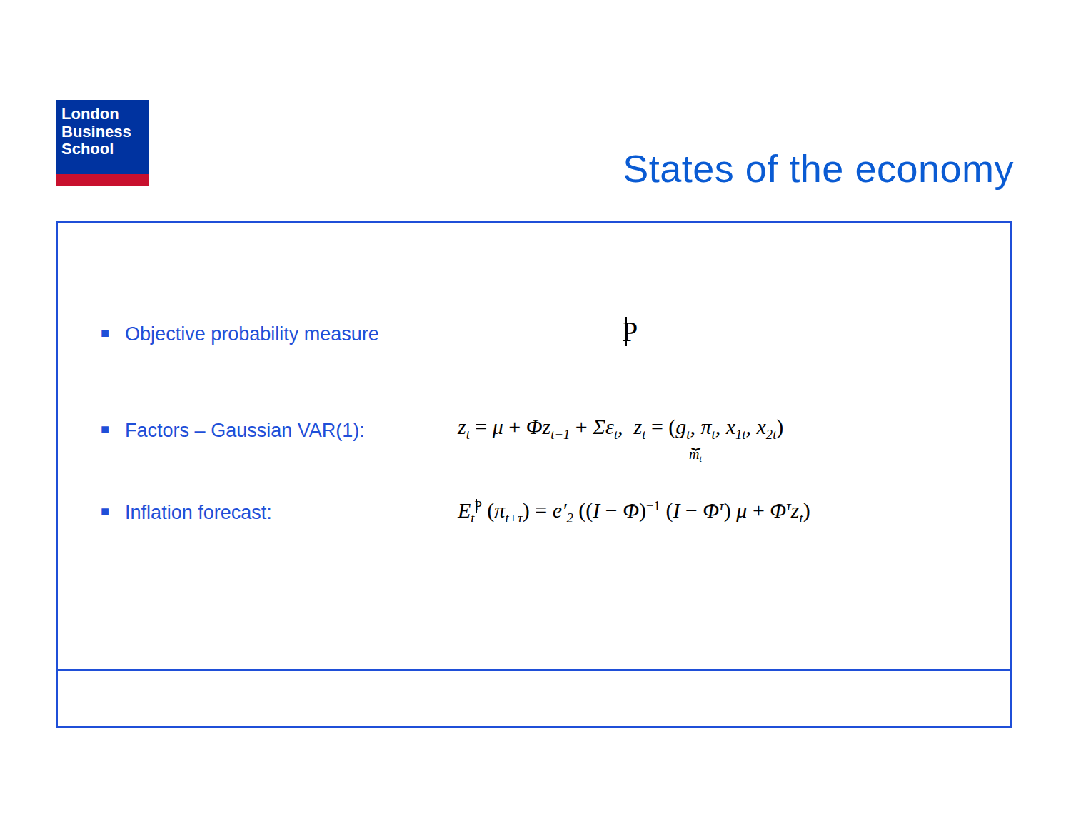London
Business
School
States of the economy
■ Objective probability measure
■ Factors – Gaussian VAR(1):
zt = μ + Φzt−1 + Σεt, zt = (gt, πt⏟mt, x1t, x2t)
■ Inflation forecast:
Et (πt+τ) = e′2 ((I − Φ)−1 (I − Φτ) μ + Φτzt)